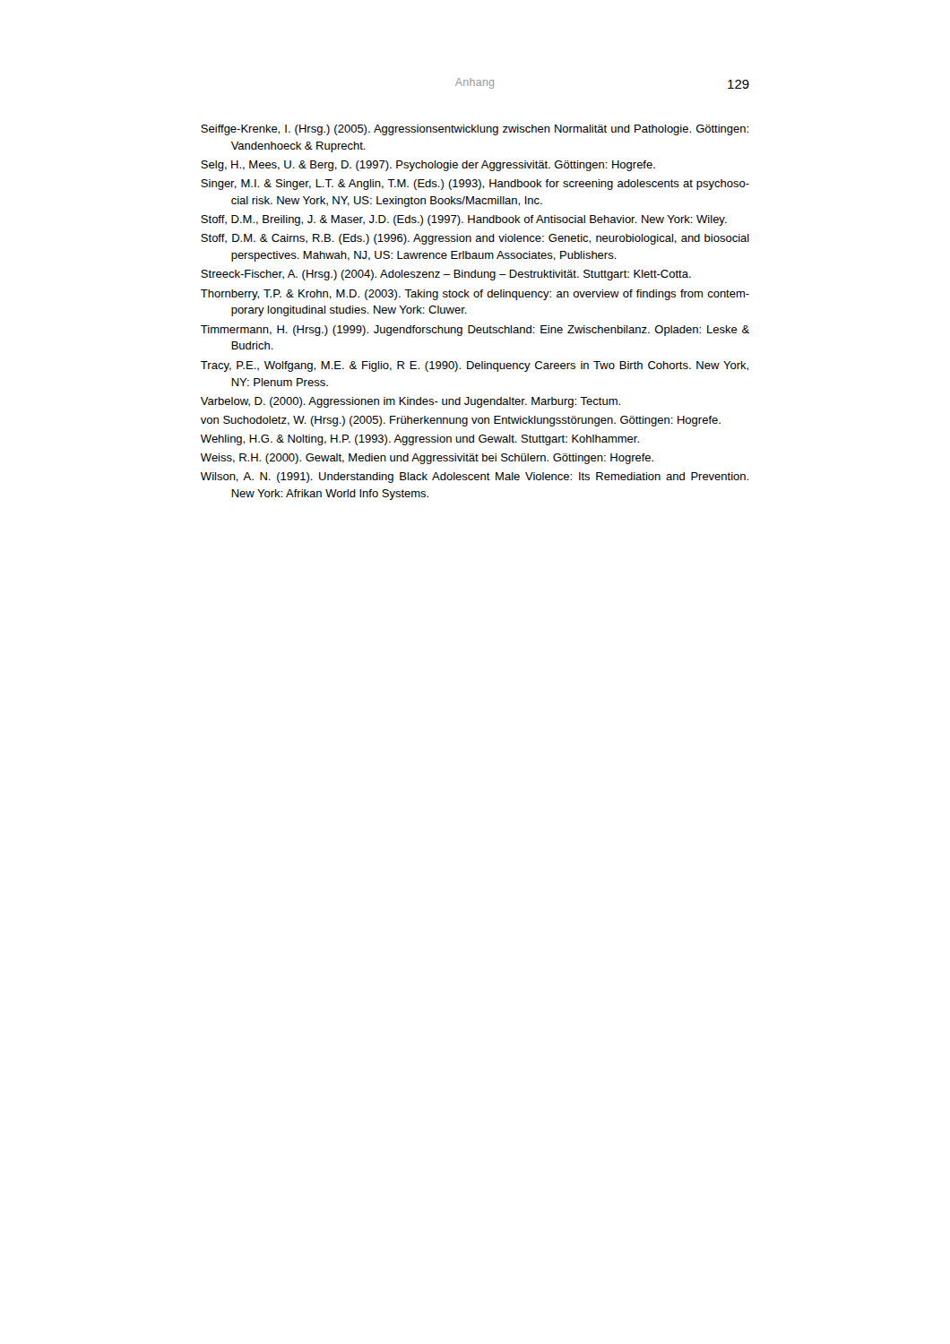Anhang 129
Seiffge-Krenke, I. (Hrsg.) (2005). Aggressionsentwicklung zwischen Normalität und Pathologie. Göttingen: Vandenhoeck & Ruprecht.
Selg, H., Mees, U. & Berg, D. (1997). Psychologie der Aggressivität. Göttingen: Hogrefe.
Singer, M.I. & Singer, L.T. & Anglin, T.M. (Eds.) (1993), Handbook for screening adolescents at psychosocial risk. New York, NY, US: Lexington Books/Macmillan, Inc.
Stoff, D.M., Breiling, J. & Maser, J.D. (Eds.) (1997). Handbook of Antisocial Behavior. New York: Wiley.
Stoff, D.M. & Cairns, R.B. (Eds.) (1996). Aggression and violence: Genetic, neurobiological, and biosocial perspectives. Mahwah, NJ, US: Lawrence Erlbaum Associates, Publishers.
Streeck-Fischer, A. (Hrsg.) (2004). Adoleszenz – Bindung – Destruktivität. Stuttgart: Klett-Cotta.
Thornberry, T.P. & Krohn, M.D. (2003). Taking stock of delinquency: an overview of findings from contemporary longitudinal studies. New York: Cluwer.
Timmermann, H. (Hrsg.) (1999). Jugendforschung Deutschland: Eine Zwischenbilanz. Opladen: Leske & Budrich.
Tracy, P.E., Wolfgang, M.E. & Figlio, R E. (1990). Delinquency Careers in Two Birth Cohorts. New York, NY: Plenum Press.
Varbelow, D. (2000). Aggressionen im Kindes- und Jugendalter. Marburg: Tectum.
von Suchodoletz, W. (Hrsg.) (2005). Früherkennung von Entwicklungsstörungen. Göttingen: Hogrefe.
Wehling, H.G. & Nolting, H.P. (1993). Aggression und Gewalt. Stuttgart: Kohlhammer.
Weiss, R.H. (2000). Gewalt, Medien und Aggressivität bei Schülern. Göttingen: Hogrefe.
Wilson, A. N. (1991). Understanding Black Adolescent Male Violence: Its Remediation and Prevention. New York: Afrikan World Info Systems.